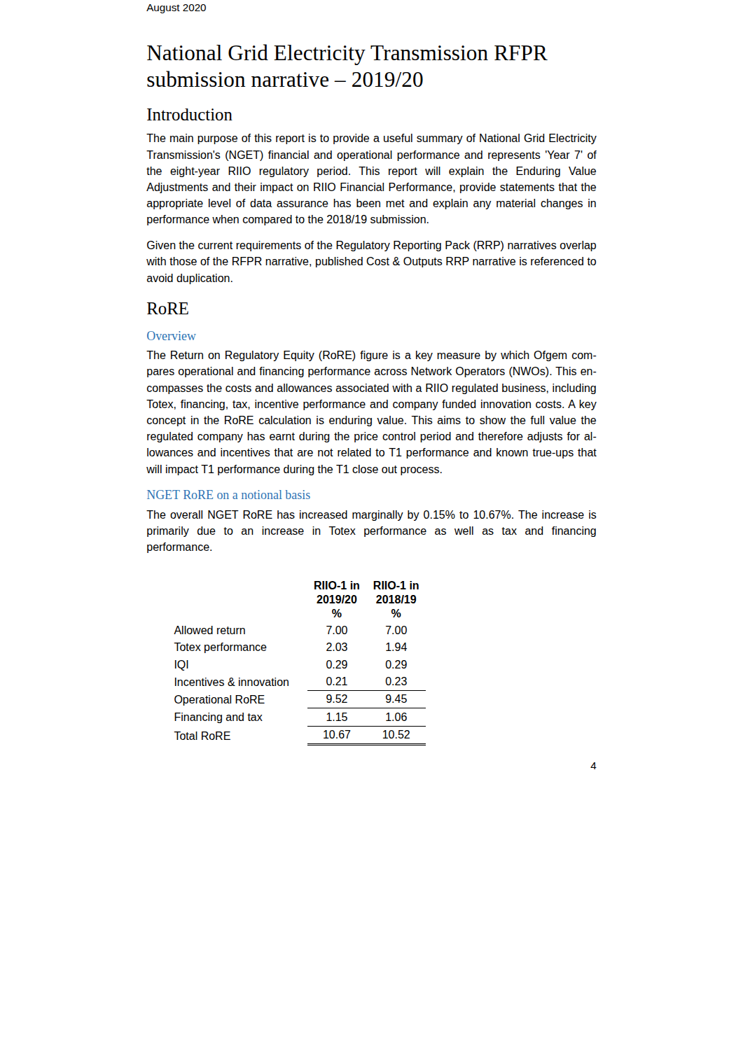August 2020
National Grid Electricity Transmission RFPR submission narrative – 2019/20
Introduction
The main purpose of this report is to provide a useful summary of National Grid Electricity Transmission's (NGET) financial and operational performance and represents 'Year 7' of the eight-year RIIO regulatory period. This report will explain the Enduring Value Adjustments and their impact on RIIO Financial Performance, provide statements that the appropriate level of data assurance has been met and explain any material changes in performance when compared to the 2018/19 submission.
Given the current requirements of the Regulatory Reporting Pack (RRP) narratives overlap with those of the RFPR narrative, published Cost & Outputs RRP narrative is referenced to avoid duplication.
RoRE
Overview
The Return on Regulatory Equity (RoRE) figure is a key measure by which Ofgem compares operational and financing performance across Network Operators (NWOs). This encompasses the costs and allowances associated with a RIIO regulated business, including Totex, financing, tax, incentive performance and company funded innovation costs. A key concept in the RoRE calculation is enduring value. This aims to show the full value the regulated company has earnt during the price control period and therefore adjusts for allowances and incentives that are not related to T1 performance and known true-ups that will impact T1 performance during the T1 close out process.
NGET RoRE on a notional basis
The overall NGET RoRE has increased marginally by 0.15% to 10.67%. The increase is primarily due to an increase in Totex performance as well as tax and financing performance.
| | RIIO-1 in 2019/20 % | RIIO-1 in 2018/19 % |
| --- | --- | --- |
| Allowed return | 7.00 | 7.00 |
| Totex performance | 2.03 | 1.94 |
| IQI | 0.29 | 0.29 |
| Incentives & innovation | 0.21 | 0.23 |
| Operational RoRE | 9.52 | 9.45 |
| Financing and tax | 1.15 | 1.06 |
| Total RoRE | 10.67 | 10.52 |
4